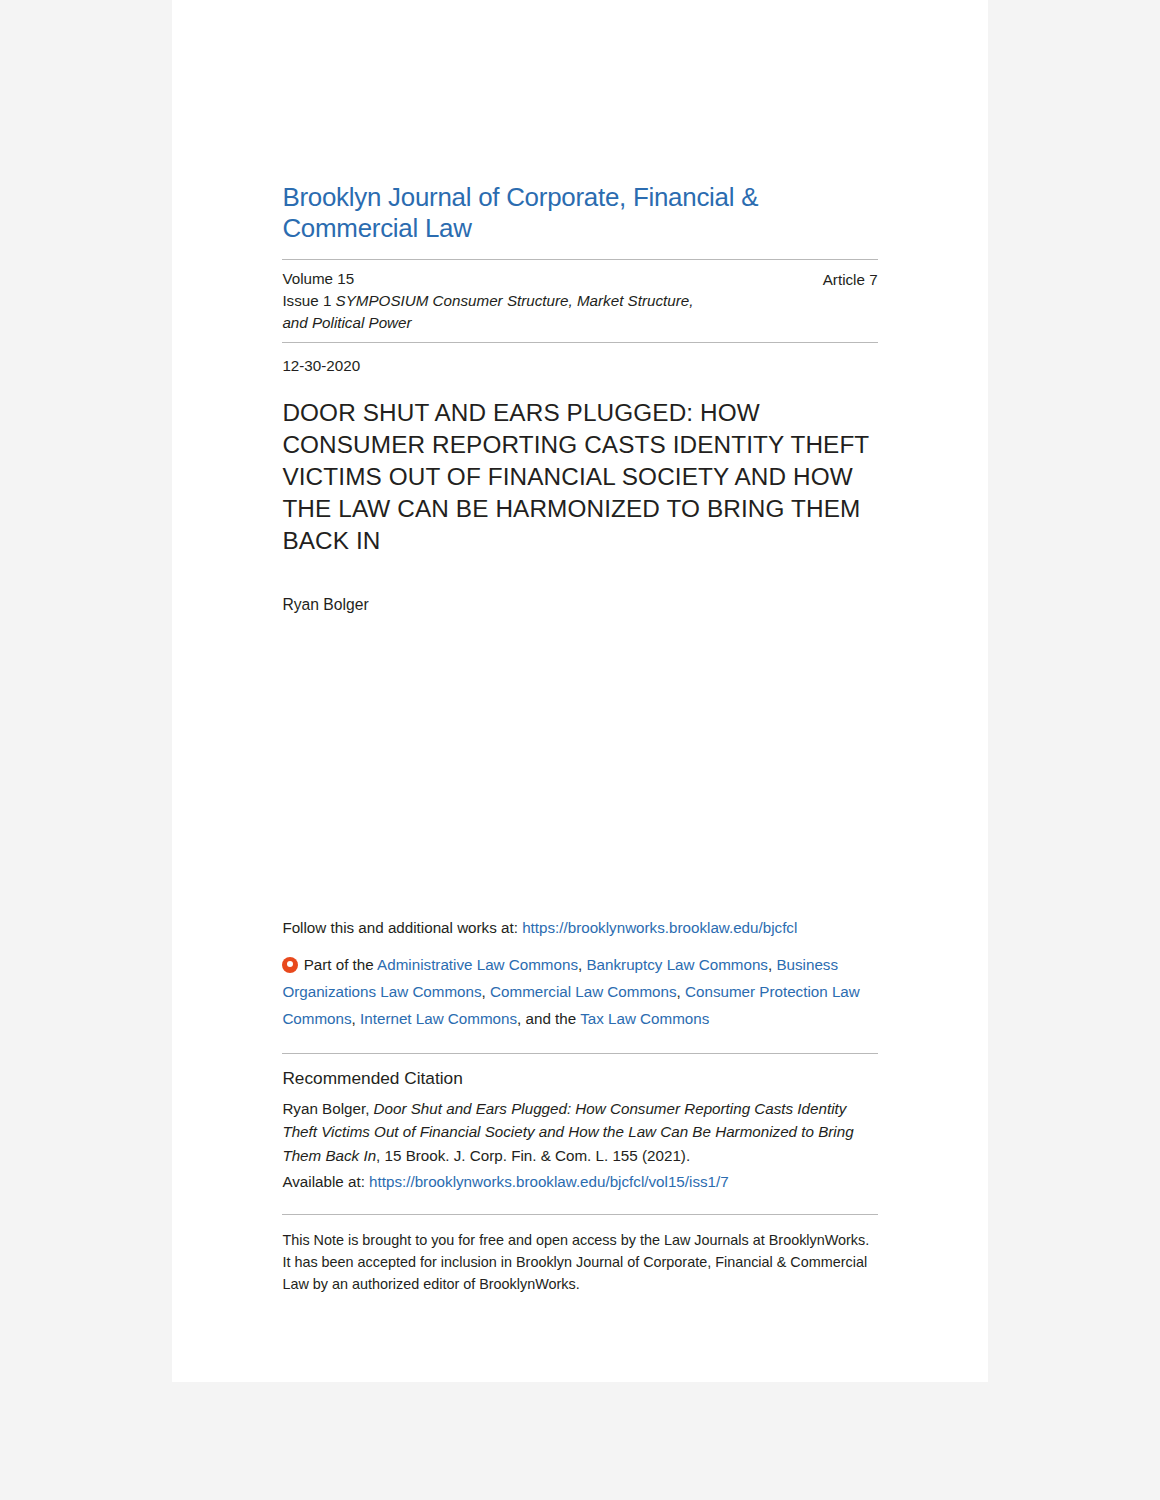Brooklyn Journal of Corporate, Financial & Commercial Law
Volume 15
Issue 1 SYMPOSIUM Consumer Structure, Market Structure, and Political Power
Article 7
12-30-2020
Door Shut and Ears Plugged: How Consumer Reporting Casts Identity Theft Victims Out of Financial Society and How the Law Can Be Harmonized to Bring Them Back In
Ryan Bolger
Follow this and additional works at: https://brooklynworks.brooklaw.edu/bjcfcl
Part of the Administrative Law Commons, Bankruptcy Law Commons, Business Organizations Law Commons, Commercial Law Commons, Consumer Protection Law Commons, Internet Law Commons, and the Tax Law Commons
Recommended Citation
Ryan Bolger, Door Shut and Ears Plugged: How Consumer Reporting Casts Identity Theft Victims Out of Financial Society and How the Law Can Be Harmonized to Bring Them Back In, 15 Brook. J. Corp. Fin. & Com. L. 155 (2021).
Available at: https://brooklynworks.brooklaw.edu/bjcfcl/vol15/iss1/7
This Note is brought to you for free and open access by the Law Journals at BrooklynWorks. It has been accepted for inclusion in Brooklyn Journal of Corporate, Financial & Commercial Law by an authorized editor of BrooklynWorks.